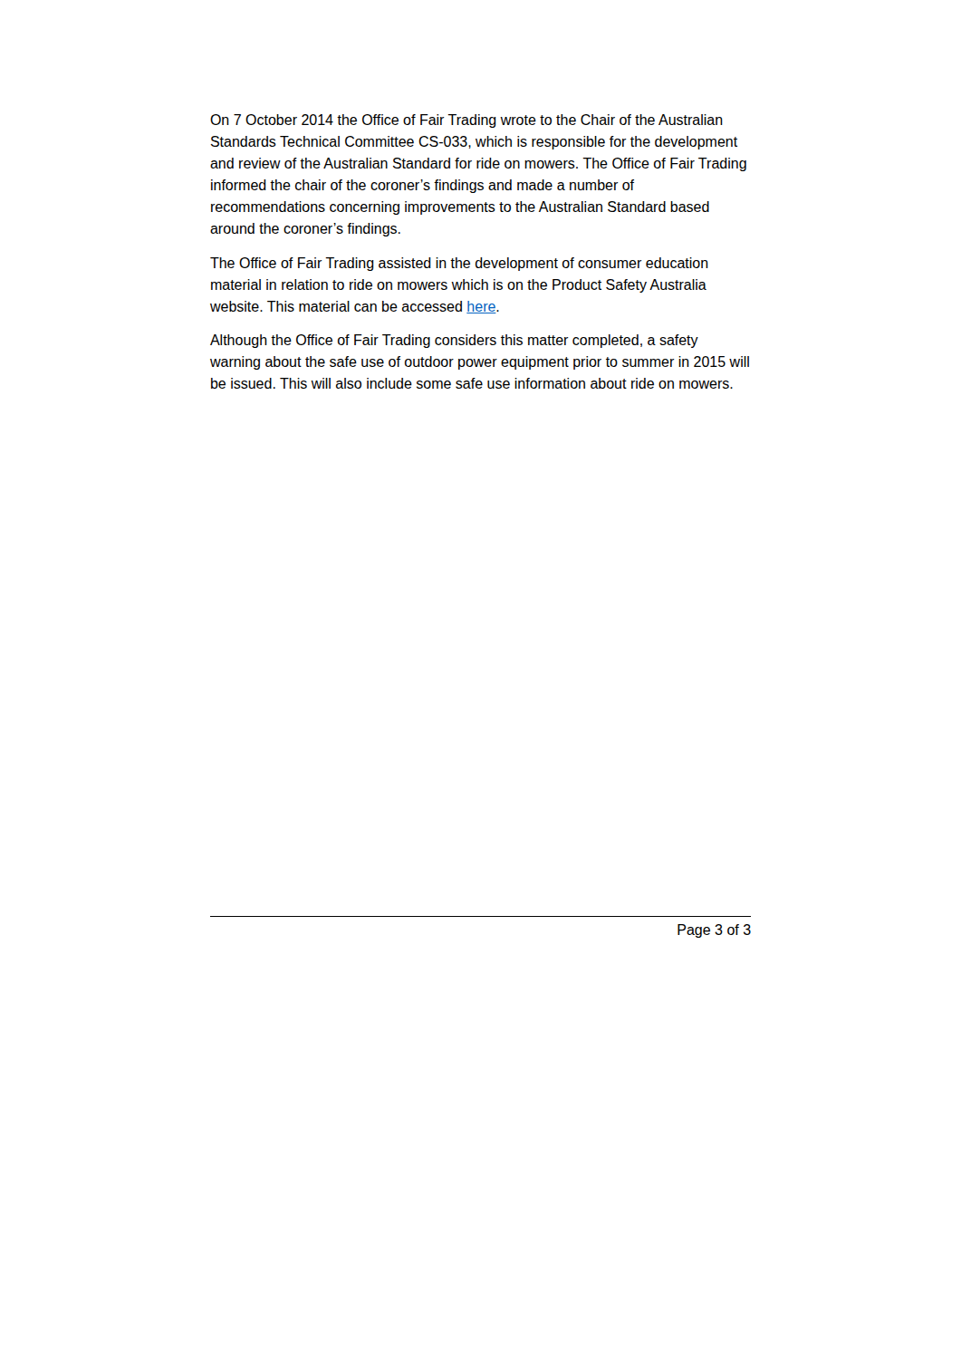On 7 October 2014 the Office of Fair Trading wrote to the Chair of the Australian Standards Technical Committee CS-033, which is responsible for the development and review of the Australian Standard for ride on mowers. The Office of Fair Trading informed the chair of the coroner’s findings and made a number of recommendations concerning improvements to the Australian Standard based around the coroner’s findings.
The Office of Fair Trading assisted in the development of consumer education material in relation to ride on mowers which is on the Product Safety Australia website. This material can be accessed here.
Although the Office of Fair Trading considers this matter completed, a safety warning about the safe use of outdoor power equipment prior to summer in 2015 will be issued. This will also include some safe use information about ride on mowers.
Page 3 of 3